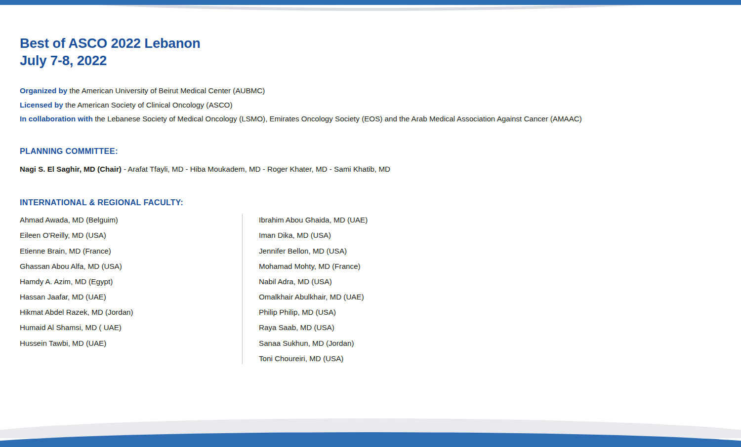Best of ASCO 2022 LebanonJuly 7-8, 2022
Organized by the American University of Beirut Medical Center (AUBMC)
Licensed by the American Society of Clinical Oncology (ASCO)
In collaboration with the Lebanese Society of Medical Oncology (LSMO), Emirates Oncology Society (EOS) and the Arab Medical Association Against Cancer (AMAAC)
PLANNING COMMITTEE:
Nagi S. El Saghir, MD (Chair) - Arafat Tfayli, MD - Hiba Moukadem, MD - Roger Khater, MD - Sami Khatib, MD
INTERNATIONAL & REGIONAL FACULTY:
Ahmad Awada, MD (Belguim)
Eileen O'Reilly, MD (USA)
Etienne Brain, MD (France)
Ghassan Abou Alfa, MD (USA)
Hamdy A. Azim, MD (Egypt)
Hassan Jaafar, MD (UAE)
Hikmat Abdel Razek, MD (Jordan)
Humaid Al Shamsi, MD ( UAE)
Hussein Tawbi, MD (UAE)
Ibrahim Abou Ghaida, MD (UAE)
Iman Dika, MD (USA)
Jennifer Bellon, MD (USA)
Mohamad Mohty, MD (France)
Nabil Adra, MD (USA)
Omalkhair Abulkhair, MD (UAE)
Philip Philip, MD (USA)
Raya Saab, MD (USA)
Sanaa Sukhun, MD (Jordan)
Toni Choureiri, MD (USA)